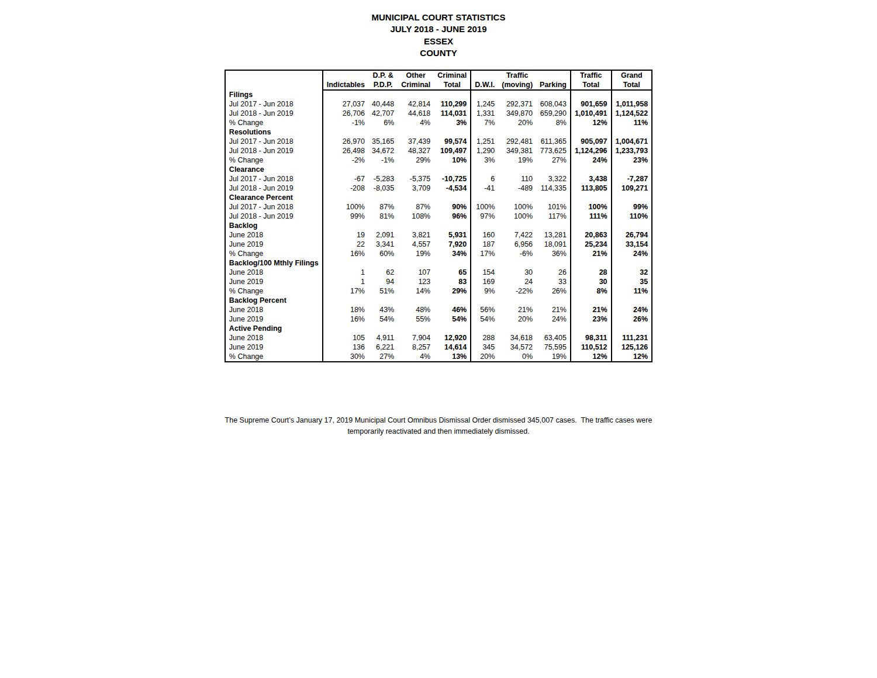MUNICIPAL COURT STATISTICS
JULY 2018 - JUNE 2019
ESSEX
COUNTY
| | | D.P. & | Other | Criminal | | Traffic | | Traffic | Grand |
| --- | --- | --- | --- | --- | --- | --- | --- | --- | --- |
| Indictables | P.D.P. | Criminal | Total | D.W.I. | (moving) | Parking | Total | Total |
| Filings | | | | | | | | | |
| Jul 2017 - Jun 2018 | 27,037 | 40,448 | 42,814 | 110,299 | 1,245 | 292,371 | 608,043 | 901,659 | 1,011,958 |
| Jul 2018 - Jun 2019 | 26,706 | 42,707 | 44,618 | 114,031 | 1,331 | 349,870 | 659,290 | 1,010,491 | 1,124,522 |
| % Change | -1% | 6% | 4% | 3% | 7% | 20% | 8% | 12% | 11% |
| Resolutions | | | | | | | | | |
| Jul 2017 - Jun 2018 | 26,970 | 35,165 | 37,439 | 99,574 | 1,251 | 292,481 | 611,365 | 905,097 | 1,004,671 |
| Jul 2018 - Jun 2019 | 26,498 | 34,672 | 48,327 | 109,497 | 1,290 | 349,381 | 773,625 | 1,124,296 | 1,233,793 |
| % Change | -2% | -1% | 29% | 10% | 3% | 19% | 27% | 24% | 23% |
| Clearance | | | | | | | | | |
| Jul 2017 - Jun 2018 | -67 | -5,283 | -5,375 | -10,725 | 6 | 110 | 3,322 | 3,438 | -7,287 |
| Jul 2018 - Jun 2019 | -208 | -8,035 | 3,709 | -4,534 | -41 | -489 | 114,335 | 113,805 | 109,271 |
| Clearance Percent | | | | | | | | | |
| Jul 2017 - Jun 2018 | 100% | 87% | 87% | 90% | 100% | 100% | 101% | 100% | 99% |
| Jul 2018 - Jun 2019 | 99% | 81% | 108% | 96% | 97% | 100% | 117% | 111% | 110% |
| Backlog | | | | | | | | | |
| June 2018 | 19 | 2,091 | 3,821 | 5,931 | 160 | 7,422 | 13,281 | 20,863 | 26,794 |
| June 2019 | 22 | 3,341 | 4,557 | 7,920 | 187 | 6,956 | 18,091 | 25,234 | 33,154 |
| % Change | 16% | 60% | 19% | 34% | 17% | -6% | 36% | 21% | 24% |
| Backlog/100 Mthly Filings | | | | | | | | | |
| June 2018 | 1 | 62 | 107 | 65 | 154 | 30 | 26 | 28 | 32 |
| June 2019 | 1 | 94 | 123 | 83 | 169 | 24 | 33 | 30 | 35 |
| % Change | 17% | 51% | 14% | 29% | 9% | -22% | 26% | 8% | 11% |
| Backlog Percent | | | | | | | | | |
| June 2018 | 18% | 43% | 48% | 46% | 56% | 21% | 21% | 21% | 24% |
| June 2019 | 16% | 54% | 55% | 54% | 54% | 20% | 24% | 23% | 26% |
| Active Pending | | | | | | | | | |
| June 2018 | 105 | 4,911 | 7,904 | 12,920 | 288 | 34,618 | 63,405 | 98,311 | 111,231 |
| June 2019 | 136 | 6,221 | 8,257 | 14,614 | 345 | 34,572 | 75,595 | 110,512 | 125,126 |
| % Change | 30% | 27% | 4% | 13% | 20% | 0% | 19% | 12% | 12% |
The Supreme Court’s January 17, 2019 Municipal Court Omnibus Dismissal Order dismissed 345,007 cases. The traffic cases were
temporarily reactivated and then immediately dismissed.